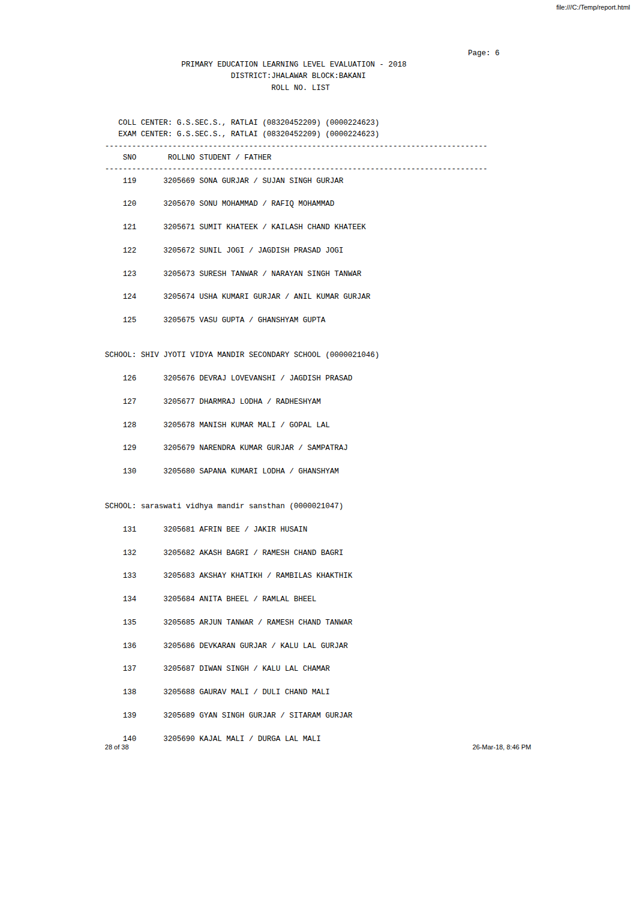file:///C:/Temp/report.html
Page: 6
                 PRIMARY EDUCATION LEARNING LEVEL EVALUATION - 2018
                            DISTRICT:JHALAWAR BLOCK:BAKANI
                                     ROLL NO. LIST


   COLL CENTER: G.S.SEC.S., RATLAI (08320452209) (0000224623)
   EXAM CENTER: G.S.SEC.S., RATLAI (08320452209) (0000224623)
-------------------------------------------------------------------------------------
    SNO       ROLLNO STUDENT / FATHER
-------------------------------------------------------------------------------------
    119      3205669 SONA GURJAR / SUJAN SINGH GURJAR

    120      3205670 SONU MOHAMMAD / RAFIQ MOHAMMAD

    121      3205671 SUMIT KHATEEK / KAILASH CHAND KHATEEK

    122      3205672 SUNIL JOGI / JAGDISH PRASAD JOGI

    123      3205673 SURESH TANWAR / NARAYAN SINGH TANWAR

    124      3205674 USHA KUMARI GURJAR / ANIL KUMAR GURJAR

    125      3205675 VASU GUPTA / GHANSHYAM GUPTA


SCHOOL: SHIV JYOTI VIDYA MANDIR SECONDARY SCHOOL (0000021046)

    126      3205676 DEVRAJ LOVEVANSHI / JAGDISH PRASAD

    127      3205677 DHARMRAJ LODHA / RADHESHYAM

    128      3205678 MANISH KUMAR MALI / GOPAL LAL

    129      3205679 NARENDRA KUMAR GURJAR / SAMPATRAJ

    130      3205680 SAPANA KUMARI LODHA / GHANSHYAM


SCHOOL: saraswati vidhya mandir sansthan (0000021047)

    131      3205681 AFRIN BEE / JAKIR HUSAIN

    132      3205682 AKASH BAGRI / RAMESH CHAND BAGRI

    133      3205683 AKSHAY KHATIKH / RAMBILAS KHAKTHIK

    134      3205684 ANITA BHEEL / RAMLAL BHEEL

    135      3205685 ARJUN TANWAR / RAMESH CHAND TANWAR

    136      3205686 DEVKARAN GURJAR / KALU LAL GURJAR

    137      3205687 DIWAN SINGH / KALU LAL CHAMAR

    138      3205688 GAURAV MALI / DULI CHAND MALI

    139      3205689 GYAN SINGH GURJAR / SITARAM GURJAR

    140      3205690 KAJAL MALI / DURGA LAL MALI
28 of 38 26-Mar-18, 8:46 PM